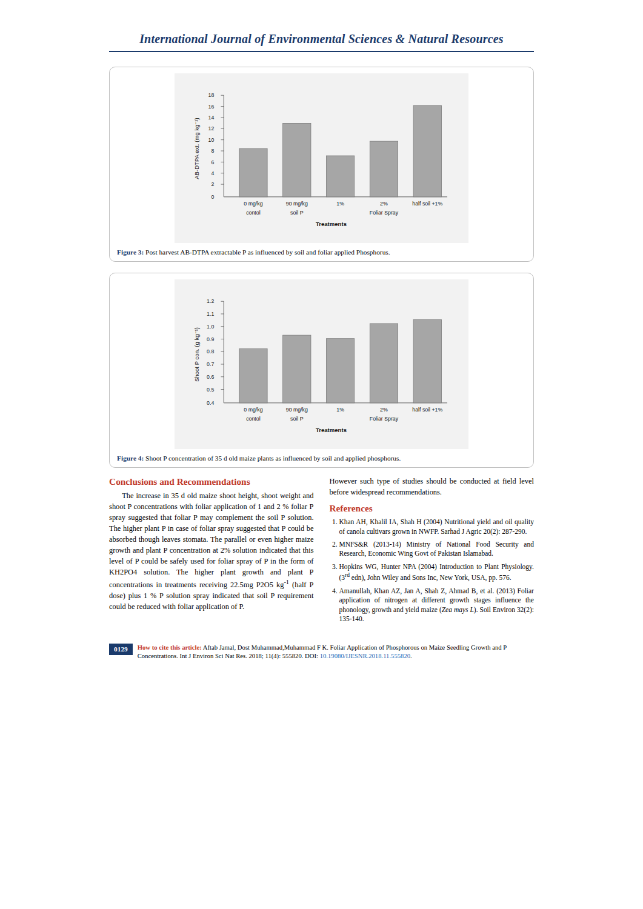International Journal of Environmental Sciences & Natural Resources
18 16 14 12 10 8 6 4 2 0 AB-DTPA ext. (mg kg⁻¹) 0 mg/kg contol 90 mg/kg soil P 1% 2% half soil +1% Foliar Spray Treatments
Figure 3: Post harvest AB-DTPA extractable P as influenced by soil and foliar applied Phosphorus.
1.2 1.1 1.0 0.9 0.8 0.7 0.6 0.5 0.4 Shoot P con. (g kg⁻¹) 0 mg/kg contol 90 mg/kg soil P 1% 2% half soil +1% Foliar Spray Treatments
Figure 4: Shoot P concentration of 35 d old maize plants as influenced by soil and applied phosphorus.
Conclusions and Recommendations
The increase in 35 d old maize shoot height, shoot weight and shoot P concentrations with foliar application of 1 and 2 % foliar P spray suggested that foliar P may complement the soil P solution. The higher plant P in case of foliar spray suggested that P could be absorbed though leaves stomata. The parallel or even higher maize growth and plant P concentration at 2% solution indicated that this level of P could be safely used for foliar spray of P in the form of KH2PO4 solution. The higher plant growth and plant P concentrations in treatments receiving 22.5mg P2O5 kg-1 (half P dose) plus 1 % P solution spray indicated that soil P requirement could be reduced with foliar application of P.
However such type of studies should be conducted at field level before widespread recommendations.
References
Khan AH, Khalil IA, Shah H (2004) Nutritional yield and oil quality of canola cultivars grown in NWFP. Sarhad J Agric 20(2): 287-290.
MNFS&R (2013-14) Ministry of National Food Security and Research, Economic Wing Govt of Pakistan Islamabad.
Hopkins WG, Hunter NPA (2004) Introduction to Plant Physiology. (3rd edn), John Wiley and Sons Inc, New York, USA, pp. 576.
Amanullah, Khan AZ, Jan A, Shah Z, Ahmad B, et al. (2013) Foliar application of nitrogen at different growth stages influence the phonology, growth and yield maize (Zea mays L). Soil Environ 32(2): 135-140.
0129
How to cite this article: Aftab Jamal, Dost Muhammad,Muhammad F K. Foliar Application of Phosphorous on Maize Seedling Growth and P Concentrations. Int J Environ Sci Nat Res. 2018; 11(4): 555820. DOI: 10.19080/IJESNR.2018.11.555820.